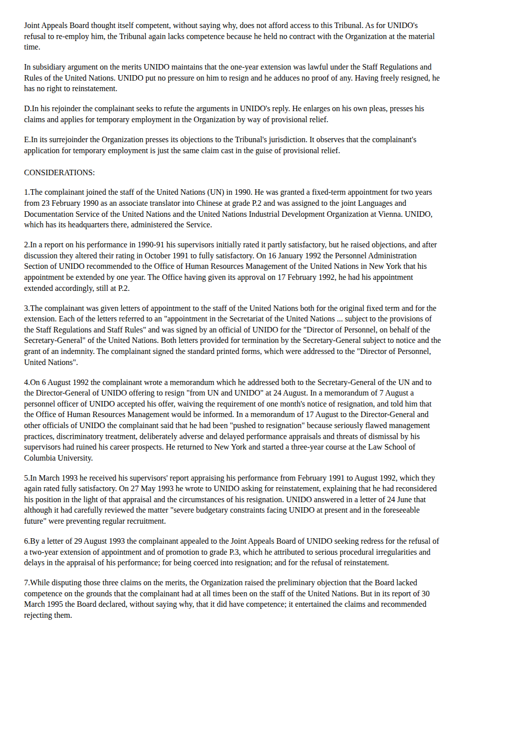Joint Appeals Board thought itself competent, without saying why, does not afford access to this Tribunal. As for UNIDO's refusal to re-employ him, the Tribunal again lacks competence because he held no contract with the Organization at the material time.
In subsidiary argument on the merits UNIDO maintains that the one-year extension was lawful under the Staff Regulations and Rules of the United Nations. UNIDO put no pressure on him to resign and he adduces no proof of any. Having freely resigned, he has no right to reinstatement.
D.In his rejoinder the complainant seeks to refute the arguments in UNIDO's reply. He enlarges on his own pleas, presses his claims and applies for temporary employment in the Organization by way of provisional relief.
E.In its surrejoinder the Organization presses its objections to the Tribunal's jurisdiction. It observes that the complainant's application for temporary employment is just the same claim cast in the guise of provisional relief.
CONSIDERATIONS:
1.The complainant joined the staff of the United Nations (UN) in 1990. He was granted a fixed-term appointment for two years from 23 February 1990 as an associate translator into Chinese at grade P.2 and was assigned to the joint Languages and Documentation Service of the United Nations and the United Nations Industrial Development Organization at Vienna. UNIDO, which has its headquarters there, administered the Service.
2.In a report on his performance in 1990-91 his supervisors initially rated it partly satisfactory, but he raised objections, and after discussion they altered their rating in October 1991 to fully satisfactory. On 16 January 1992 the Personnel Administration Section of UNIDO recommended to the Office of Human Resources Management of the United Nations in New York that his appointment be extended by one year. The Office having given its approval on 17 February 1992, he had his appointment extended accordingly, still at P.2.
3.The complainant was given letters of appointment to the staff of the United Nations both for the original fixed term and for the extension. Each of the letters referred to an "appointment in the Secretariat of the United Nations ... subject to the provisions of the Staff Regulations and Staff Rules" and was signed by an official of UNIDO for the "Director of Personnel, on behalf of the Secretary-General" of the United Nations. Both letters provided for termination by the Secretary-General subject to notice and the grant of an indemnity. The complainant signed the standard printed forms, which were addressed to the "Director of Personnel, United Nations".
4.On 6 August 1992 the complainant wrote a memorandum which he addressed both to the Secretary-General of the UN and to the Director-General of UNIDO offering to resign "from UN and UNIDO" at 24 August. In a memorandum of 7 August a personnel officer of UNIDO accepted his offer, waiving the requirement of one month's notice of resignation, and told him that the Office of Human Resources Management would be informed. In a memorandum of 17 August to the Director-General and other officials of UNIDO the complainant said that he had been "pushed to resignation" because seriously flawed management practices, discriminatory treatment, deliberately adverse and delayed performance appraisals and threats of dismissal by his supervisors had ruined his career prospects. He returned to New York and started a three-year course at the Law School of Columbia University.
5.In March 1993 he received his supervisors' report appraising his performance from February 1991 to August 1992, which they again rated fully satisfactory. On 27 May 1993 he wrote to UNIDO asking for reinstatement, explaining that he had reconsidered his position in the light of that appraisal and the circumstances of his resignation. UNIDO answered in a letter of 24 June that although it had carefully reviewed the matter "severe budgetary constraints facing UNIDO at present and in the foreseeable future" were preventing regular recruitment.
6.By a letter of 29 August 1993 the complainant appealed to the Joint Appeals Board of UNIDO seeking redress for the refusal of a two-year extension of appointment and of promotion to grade P.3, which he attributed to serious procedural irregularities and delays in the appraisal of his performance; for being coerced into resignation; and for the refusal of reinstatement.
7.While disputing those three claims on the merits, the Organization raised the preliminary objection that the Board lacked competence on the grounds that the complainant had at all times been on the staff of the United Nations. But in its report of 30 March 1995 the Board declared, without saying why, that it did have competence; it entertained the claims and recommended rejecting them.